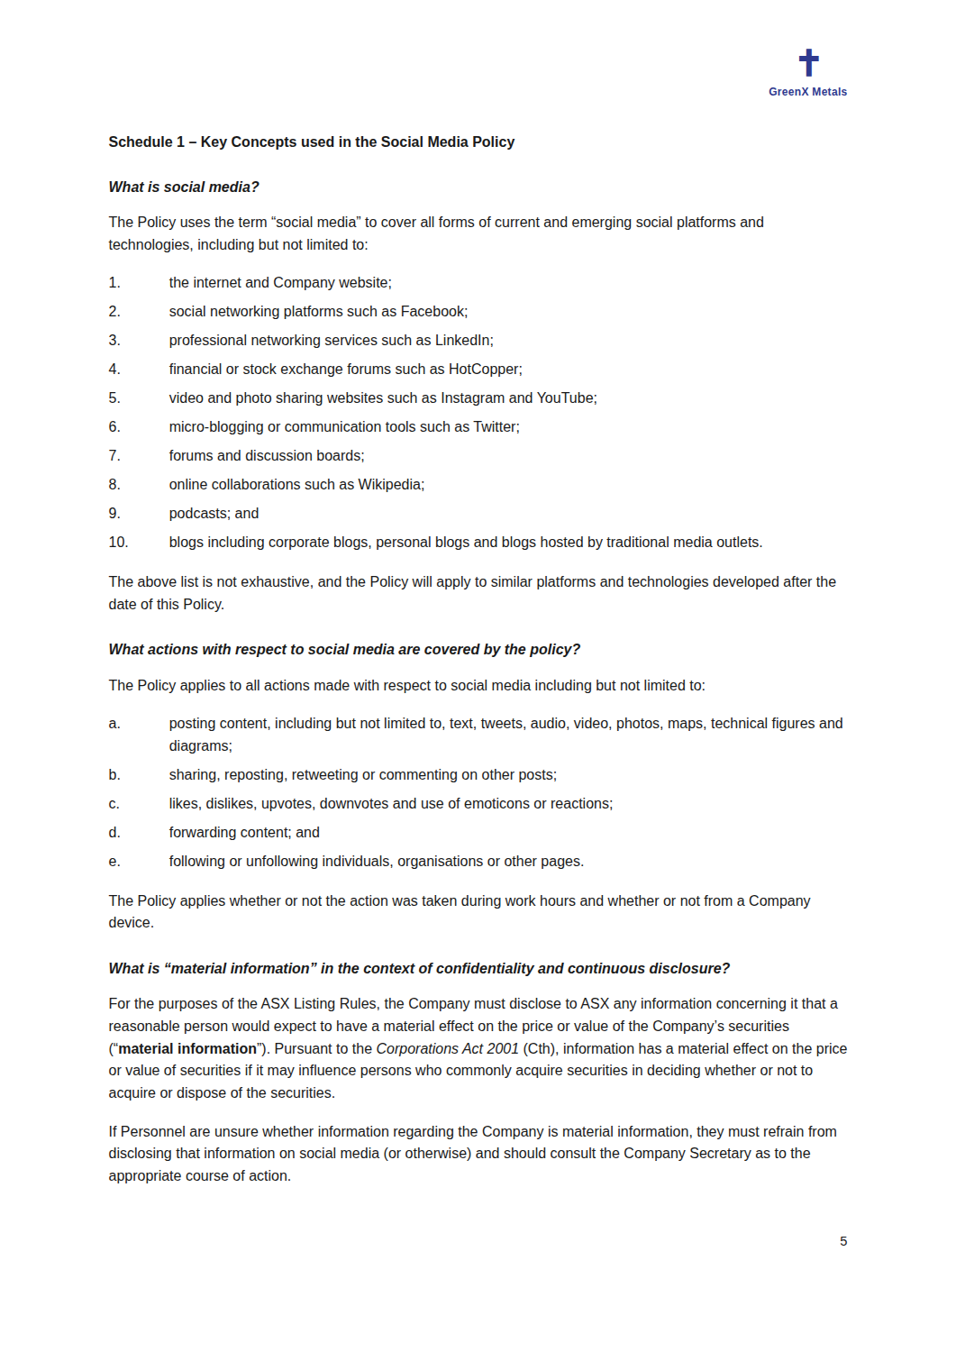✝ GreenX Metals
Schedule 1 – Key Concepts used in the Social Media Policy
What is social media?
The Policy uses the term “social media” to cover all forms of current and emerging social platforms and technologies, including but not limited to:
the internet and Company website;
social networking platforms such as Facebook;
professional networking services such as LinkedIn;
financial or stock exchange forums such as HotCopper;
video and photo sharing websites such as Instagram and YouTube;
micro-blogging or communication tools such as Twitter;
forums and discussion boards;
online collaborations such as Wikipedia;
podcasts; and
blogs including corporate blogs, personal blogs and blogs hosted by traditional media outlets.
The above list is not exhaustive, and the Policy will apply to similar platforms and technologies developed after the date of this Policy.
What actions with respect to social media are covered by the policy?
The Policy applies to all actions made with respect to social media including but not limited to:
posting content, including but not limited to, text, tweets, audio, video, photos, maps, technical figures and diagrams;
sharing, reposting, retweeting or commenting on other posts;
likes, dislikes, upvotes, downvotes and use of emoticons or reactions;
forwarding content; and
following or unfollowing individuals, organisations or other pages.
The Policy applies whether or not the action was taken during work hours and whether or not from a Company device.
What is “material information” in the context of confidentiality and continuous disclosure?
For the purposes of the ASX Listing Rules, the Company must disclose to ASX any information concerning it that a reasonable person would expect to have a material effect on the price or value of the Company’s securities (“material information”). Pursuant to the Corporations Act 2001 (Cth), information has a material effect on the price or value of securities if it may influence persons who commonly acquire securities in deciding whether or not to acquire or dispose of the securities.
If Personnel are unsure whether information regarding the Company is material information, they must refrain from disclosing that information on social media (or otherwise) and should consult the Company Secretary as to the appropriate course of action.
5